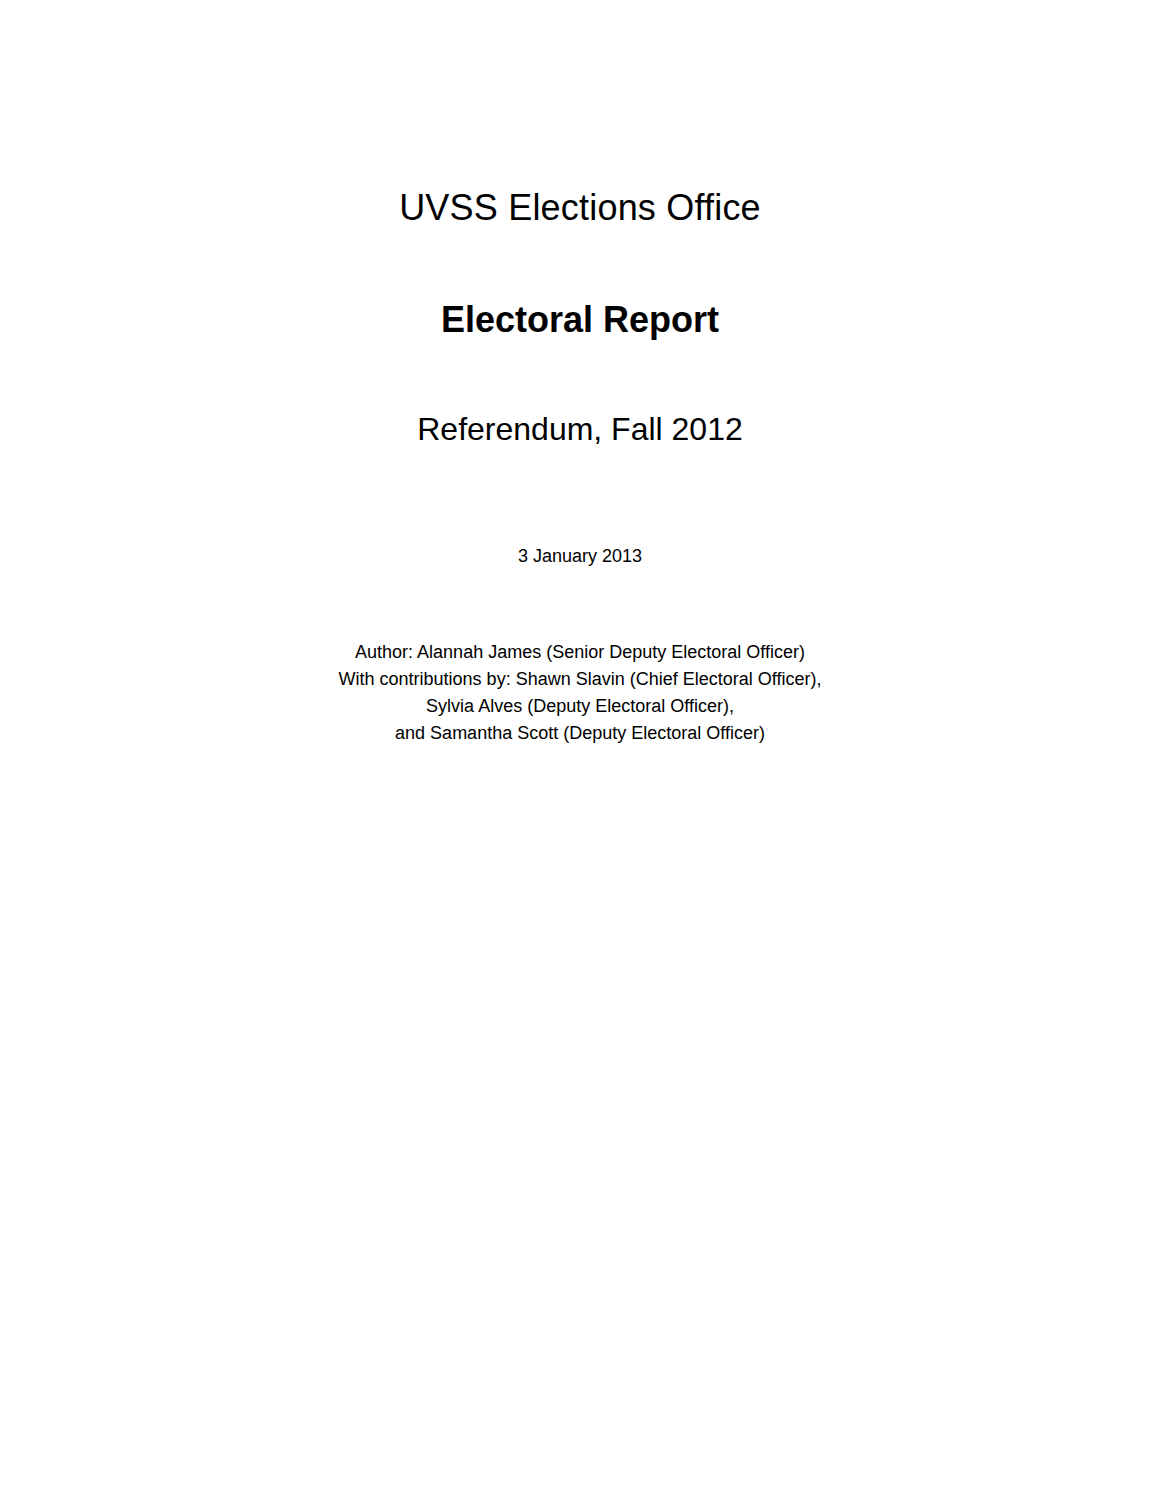UVSS Elections Office
Electoral Report
Referendum, Fall 2012
3 January 2013
Author: Alannah James (Senior Deputy Electoral Officer)
With contributions by: Shawn Slavin (Chief Electoral Officer),
Sylvia Alves (Deputy Electoral Officer),
and Samantha Scott (Deputy Electoral Officer)